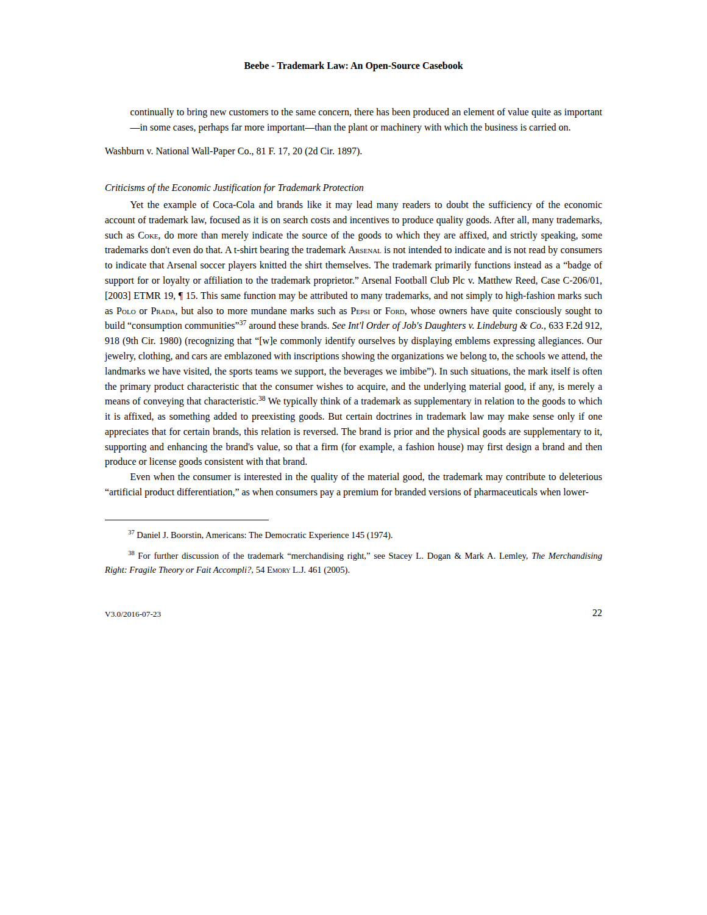Beebe - Trademark Law: An Open-Source Casebook
continually to bring new customers to the same concern, there has been produced an element of value quite as important—in some cases, perhaps far more important—than the plant or machinery with which the business is carried on.
Washburn v. National Wall-Paper Co., 81 F. 17, 20 (2d Cir. 1897).
Criticisms of the Economic Justification for Trademark Protection
Yet the example of Coca-Cola and brands like it may lead many readers to doubt the sufficiency of the economic account of trademark law, focused as it is on search costs and incentives to produce quality goods. After all, many trademarks, such as Coke, do more than merely indicate the source of the goods to which they are affixed, and strictly speaking, some trademarks don't even do that. A t-shirt bearing the trademark Arsenal is not intended to indicate and is not read by consumers to indicate that Arsenal soccer players knitted the shirt themselves. The trademark primarily functions instead as a “badge of support for or loyalty or affiliation to the trademark proprietor.” Arsenal Football Club Plc v. Matthew Reed, Case C-206/01, [2003] ETMR 19, ¶ 15. This same function may be attributed to many trademarks, and not simply to high-fashion marks such as Polo or Prada, but also to more mundane marks such as Pepsi or Ford, whose owners have quite consciously sought to build “consumption communities”37 around these brands. See Int'l Order of Job's Daughters v. Lindeburg & Co., 633 F.2d 912, 918 (9th Cir. 1980) (recognizing that “[w]e commonly identify ourselves by displaying emblems expressing allegiances. Our jewelry, clothing, and cars are emblazoned with inscriptions showing the organizations we belong to, the schools we attend, the landmarks we have visited, the sports teams we support, the beverages we imbibe”). In such situations, the mark itself is often the primary product characteristic that the consumer wishes to acquire, and the underlying material good, if any, is merely a means of conveying that characteristic.38 We typically think of a trademark as supplementary in relation to the goods to which it is affixed, as something added to preexisting goods. But certain doctrines in trademark law may make sense only if one appreciates that for certain brands, this relation is reversed. The brand is prior and the physical goods are supplementary to it, supporting and enhancing the brand's value, so that a firm (for example, a fashion house) may first design a brand and then produce or license goods consistent with that brand.
Even when the consumer is interested in the quality of the material good, the trademark may contribute to deleterious “artificial product differentiation,” as when consumers pay a premium for branded versions of pharmaceuticals when lower-
37 Daniel J. Boorstin, Americans: The Democratic Experience 145 (1974).
38 For further discussion of the trademark “merchandising right,” see Stacey L. Dogan & Mark A. Lemley, The Merchandising Right: Fragile Theory or Fait Accompli?, 54 Emory L.J. 461 (2005).
V3.0/2016-07-23
22